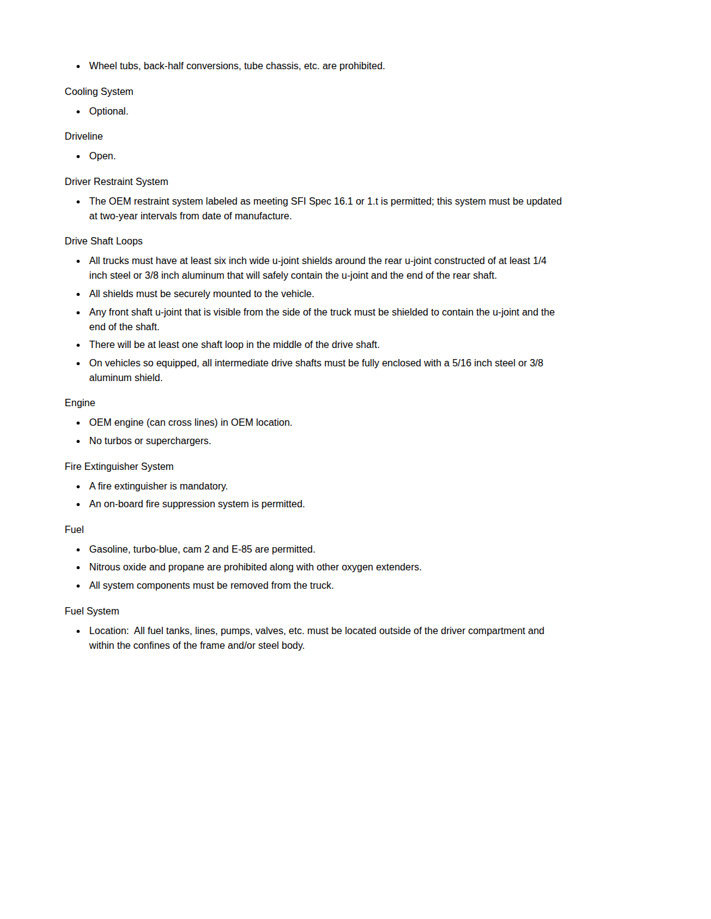Wheel tubs, back-half conversions, tube chassis, etc. are prohibited.
Cooling System
Optional.
Driveline
Open.
Driver Restraint System
The OEM restraint system labeled as meeting SFI Spec 16.1 or 1.t is permitted; this system must be updated at two-year intervals from date of manufacture.
Drive Shaft Loops
All trucks must have at least six inch wide u-joint shields around the rear u-joint constructed of at least 1/4 inch steel or 3/8 inch aluminum that will safely contain the u-joint and the end of the rear shaft.
All shields must be securely mounted to the vehicle.
Any front shaft u-joint that is visible from the side of the truck must be shielded to contain the u-joint and the end of the shaft.
There will be at least one shaft loop in the middle of the drive shaft.
On vehicles so equipped, all intermediate drive shafts must be fully enclosed with a 5/16 inch steel or 3/8 aluminum shield.
Engine
OEM engine (can cross lines) in OEM location.
No turbos or superchargers.
Fire Extinguisher System
A fire extinguisher is mandatory.
An on-board fire suppression system is permitted.
Fuel
Gasoline, turbo-blue, cam 2 and E-85 are permitted.
Nitrous oxide and propane are prohibited along with other oxygen extenders.
All system components must be removed from the truck.
Fuel System
Location: All fuel tanks, lines, pumps, valves, etc. must be located outside of the driver compartment and within the confines of the frame and/or steel body.